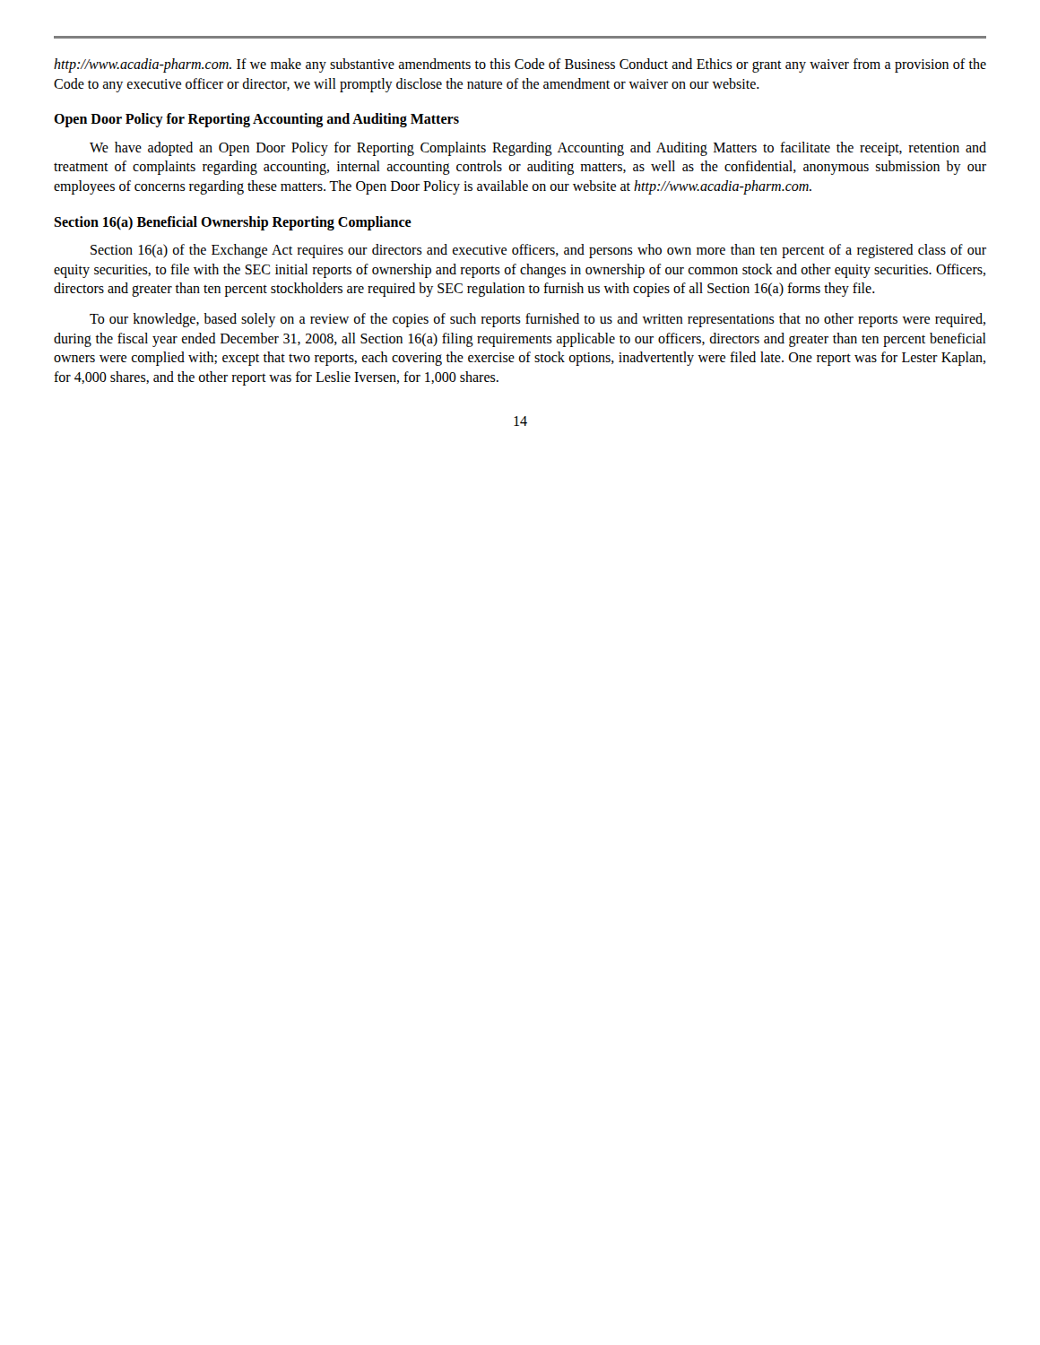http://www.acadia-pharm.com. If we make any substantive amendments to this Code of Business Conduct and Ethics or grant any waiver from a provision of the Code to any executive officer or director, we will promptly disclose the nature of the amendment or waiver on our website.
Open Door Policy for Reporting Accounting and Auditing Matters
We have adopted an Open Door Policy for Reporting Complaints Regarding Accounting and Auditing Matters to facilitate the receipt, retention and treatment of complaints regarding accounting, internal accounting controls or auditing matters, as well as the confidential, anonymous submission by our employees of concerns regarding these matters. The Open Door Policy is available on our website at http://www.acadia-pharm.com.
Section 16(a) Beneficial Ownership Reporting Compliance
Section 16(a) of the Exchange Act requires our directors and executive officers, and persons who own more than ten percent of a registered class of our equity securities, to file with the SEC initial reports of ownership and reports of changes in ownership of our common stock and other equity securities. Officers, directors and greater than ten percent stockholders are required by SEC regulation to furnish us with copies of all Section 16(a) forms they file.
To our knowledge, based solely on a review of the copies of such reports furnished to us and written representations that no other reports were required, during the fiscal year ended December 31, 2008, all Section 16(a) filing requirements applicable to our officers, directors and greater than ten percent beneficial owners were complied with; except that two reports, each covering the exercise of stock options, inadvertently were filed late. One report was for Lester Kaplan, for 4,000 shares, and the other report was for Leslie Iversen, for 1,000 shares.
14